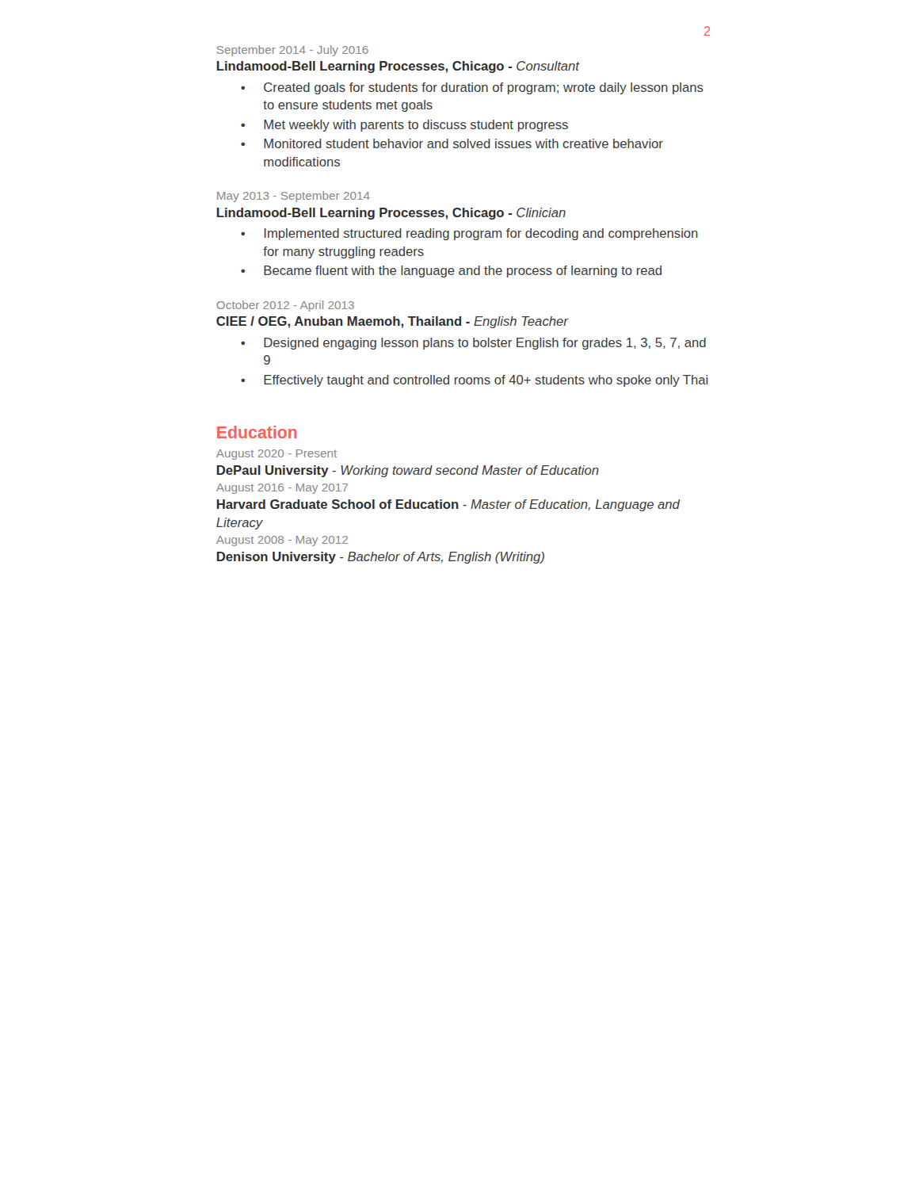2
September 2014 - July 2016
Lindamood-Bell Learning Processes, Chicago - Consultant
Created goals for students for duration of program; wrote daily lesson plans to ensure students met goals
Met weekly with parents to discuss student progress
Monitored student behavior and solved issues with creative behavior modifications
May 2013 - September 2014
Lindamood-Bell Learning Processes, Chicago - Clinician
Implemented structured reading program for decoding and comprehension for many struggling readers
Became fluent with the language and the process of learning to read
October 2012 - April 2013
CIEE / OEG, Anuban Maemoh, Thailand - English Teacher
Designed engaging lesson plans to bolster English for grades 1, 3, 5, 7, and 9
Effectively taught and controlled rooms of 40+ students who spoke only Thai
Education
August 2020 - Present
DePaul University - Working toward second Master of Education
August 2016 - May 2017
Harvard Graduate School of Education - Master of Education, Language and Literacy
August 2008 - May 2012
Denison University - Bachelor of Arts, English (Writing)